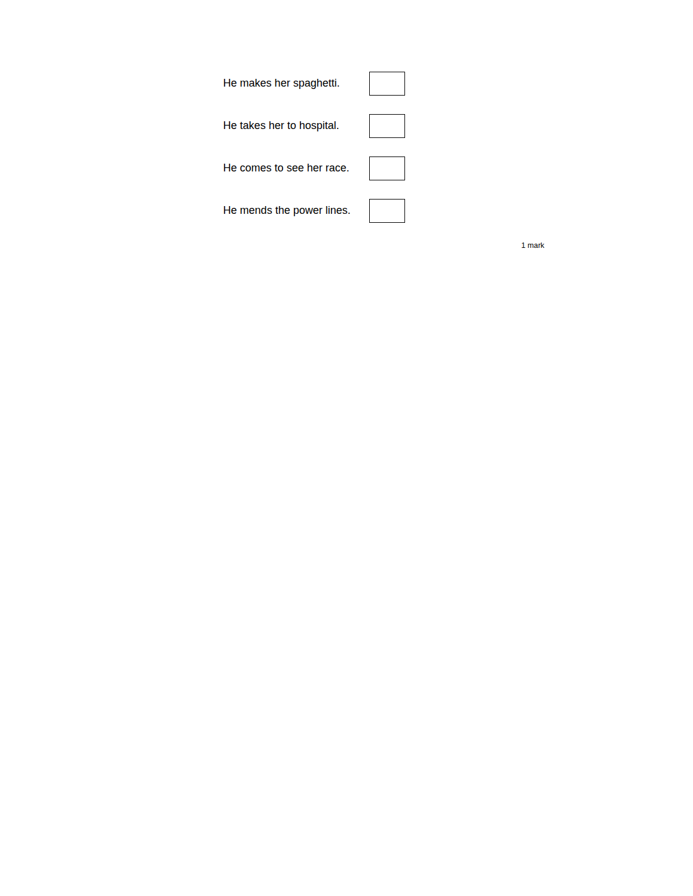He makes her spaghetti.
He takes her to hospital.
He comes to see her race.
He mends the power lines.
1 mark